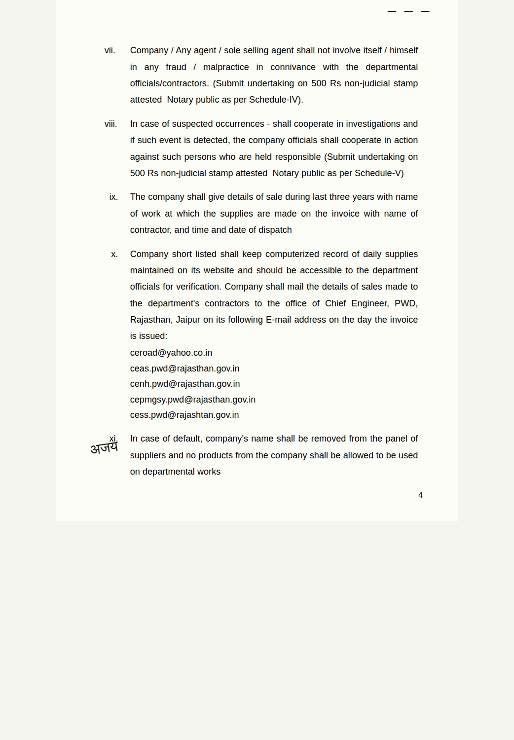— — —
vii.
Company / Any agent / sole selling agent shall not involve itself / himself in any fraud / malpractice in connivance with the departmental officials/contractors. (Submit undertaking on 500 Rs non-judicial stamp attested Notary public as per Schedule-IV).
viii.
In case of suspected occurrences - shall cooperate in investigations and if such event is detected, the company officials shall cooperate in action against such persons who are held responsible (Submit undertaking on 500 Rs non-judicial stamp attested Notary public as per Schedule-V)
ix.
The company shall give details of sale during last three years with name of work at which the supplies are made on the invoice with name of contractor, and time and date of dispatch
x.
Company short listed shall keep computerized record of daily supplies maintained on its website and should be accessible to the department officials for verification. Company shall mail the details of sales made to the department's contractors to the office of Chief Engineer, PWD, Rajasthan, Jaipur on its following E-mail address on the day the invoice is issued:
ceroad@yahoo.co.in
ceas.pwd@rajasthan.gov.in
cenh.pwd@rajasthan.gov.in
cepmgsy.pwd@rajasthan.gov.in
cess.pwd@rajashtan.gov.in
xi.
In case of default, company's name shall be removed from the panel of suppliers and no products from the company shall be allowed to be used on departmental works
अजय
4